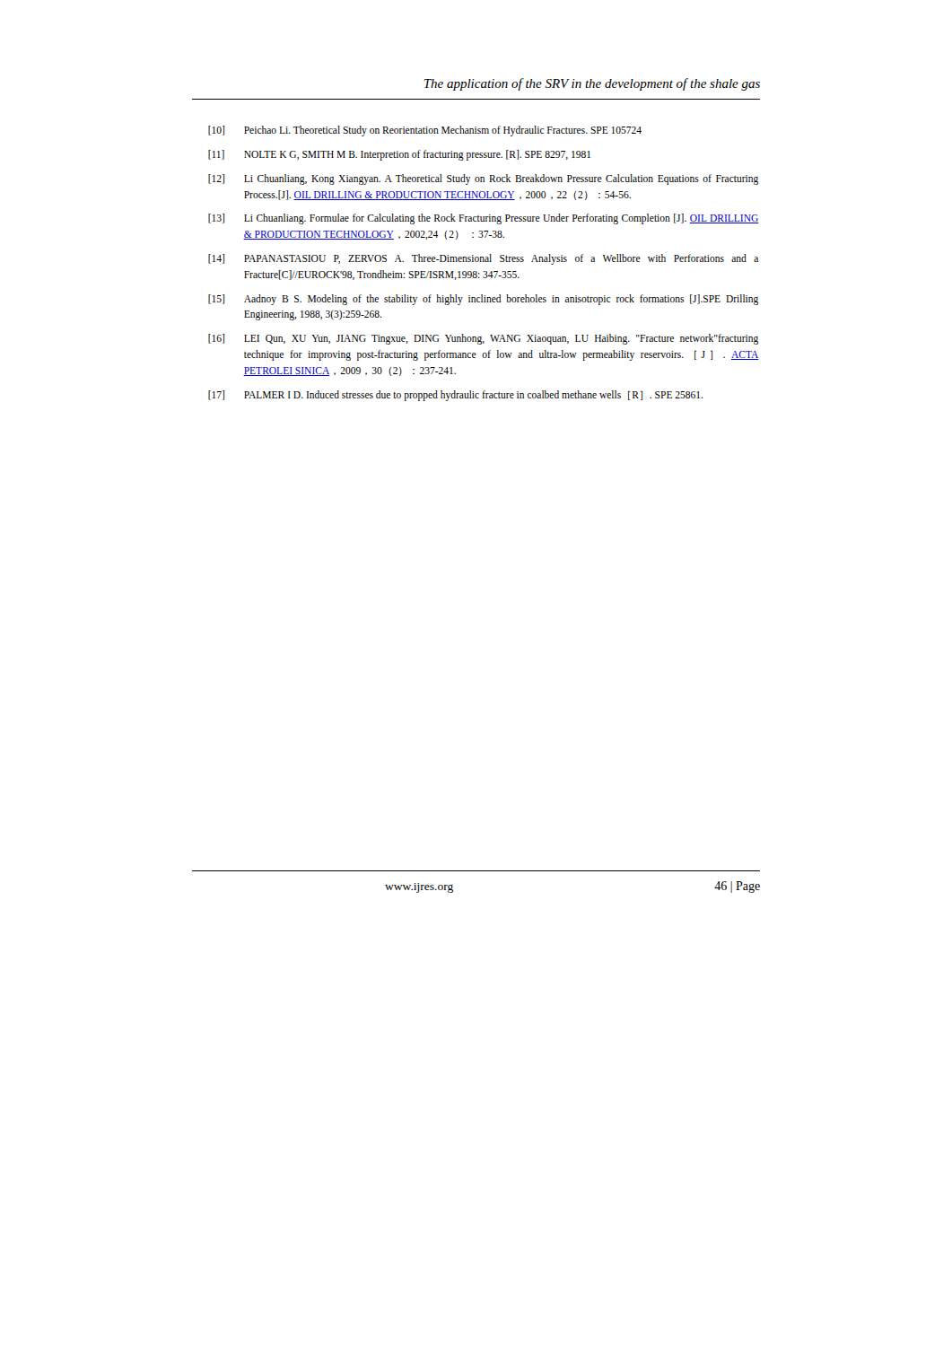The application of the SRV in the development of the shale gas
[10] Peichao Li. Theoretical Study on Reorientation Mechanism of Hydraulic Fractures. SPE 105724
[11] NOLTE K G, SMITH M B. Interpretion of fracturing pressure. [R]. SPE 8297, 1981
[12] Li Chuanliang, Kong Xiangyan. A Theoretical Study on Rock Breakdown Pressure Calculation Equations of Fracturing Process.[J]. OIL DRILLING & PRODUCTION TECHNOLOGY，2000，22（2）：54-56.
[13] Li Chuanliang. Formulae for Calculating the Rock Fracturing Pressure Under Perforating Completion [J]. OIL DRILLING & PRODUCTION TECHNOLOGY，2002,24（2） ：37-38.
[14] PAPANASTASIOU P, ZERVOS A. Three-Dimensional Stress Analysis of a Wellbore with Perforations and a Fracture[C]//EUROCK'98, Trondheim: SPE/ISRM,1998: 347-355.
[15] Aadnoy B S. Modeling of the stability of highly inclined boreholes in anisotropic rock formations [J].SPE Drilling Engineering, 1988, 3(3):259-268.
[16] LEI Qun, XU Yun, JIANG Tingxue, DING Yunhong, WANG Xiaoquan, LU Haibing. "Fracture network"fracturing technique for improving post-fracturing performance of low and ultra-low permeability reservoirs.［J］. ACTA PETROLEI SINICA，2009，30（2）：237-241.
[17] PALMER I D. Induced stresses due to propped hydraulic fracture in coalbed methane wells［R］. SPE 25861.
www.ijres.org 46 | Page